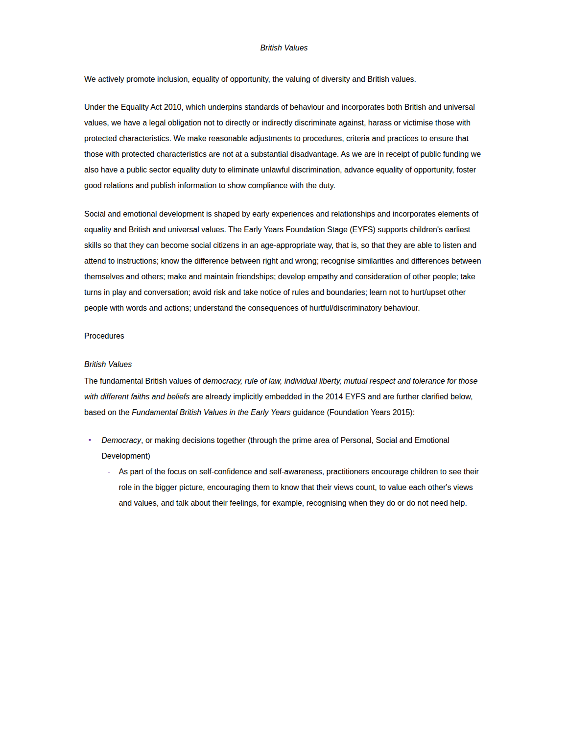British Values
We actively promote inclusion, equality of opportunity, the valuing of diversity and British values.
Under the Equality Act 2010, which underpins standards of behaviour and incorporates both British and universal values, we have a legal obligation not to directly or indirectly discriminate against, harass or victimise those with protected characteristics. We make reasonable adjustments to procedures, criteria and practices to ensure that those with protected characteristics are not at a substantial disadvantage. As we are in receipt of public funding we also have a public sector equality duty to eliminate unlawful discrimination, advance equality of opportunity, foster good relations and publish information to show compliance with the duty.
Social and emotional development is shaped by early experiences and relationships and incorporates elements of equality and British and universal values. The Early Years Foundation Stage (EYFS) supports children's earliest skills so that they can become social citizens in an age-appropriate way, that is, so that they are able to listen and attend to instructions; know the difference between right and wrong; recognise similarities and differences between themselves and others; make and maintain friendships; develop empathy and consideration of other people; take turns in play and conversation; avoid risk and take notice of rules and boundaries; learn not to hurt/upset other people with words and actions; understand the consequences of hurtful/discriminatory behaviour.
Procedures
British Values
The fundamental British values of democracy, rule of law, individual liberty, mutual respect and tolerance for those with different faiths and beliefs are already implicitly embedded in the 2014 EYFS and are further clarified below, based on the Fundamental British Values in the Early Years guidance (Foundation Years 2015):
Democracy, or making decisions together (through the prime area of Personal, Social and Emotional Development)
As part of the focus on self-confidence and self-awareness, practitioners encourage children to see their role in the bigger picture, encouraging them to know that their views count, to value each other's views and values, and talk about their feelings, for example, recognising when they do or do not need help.